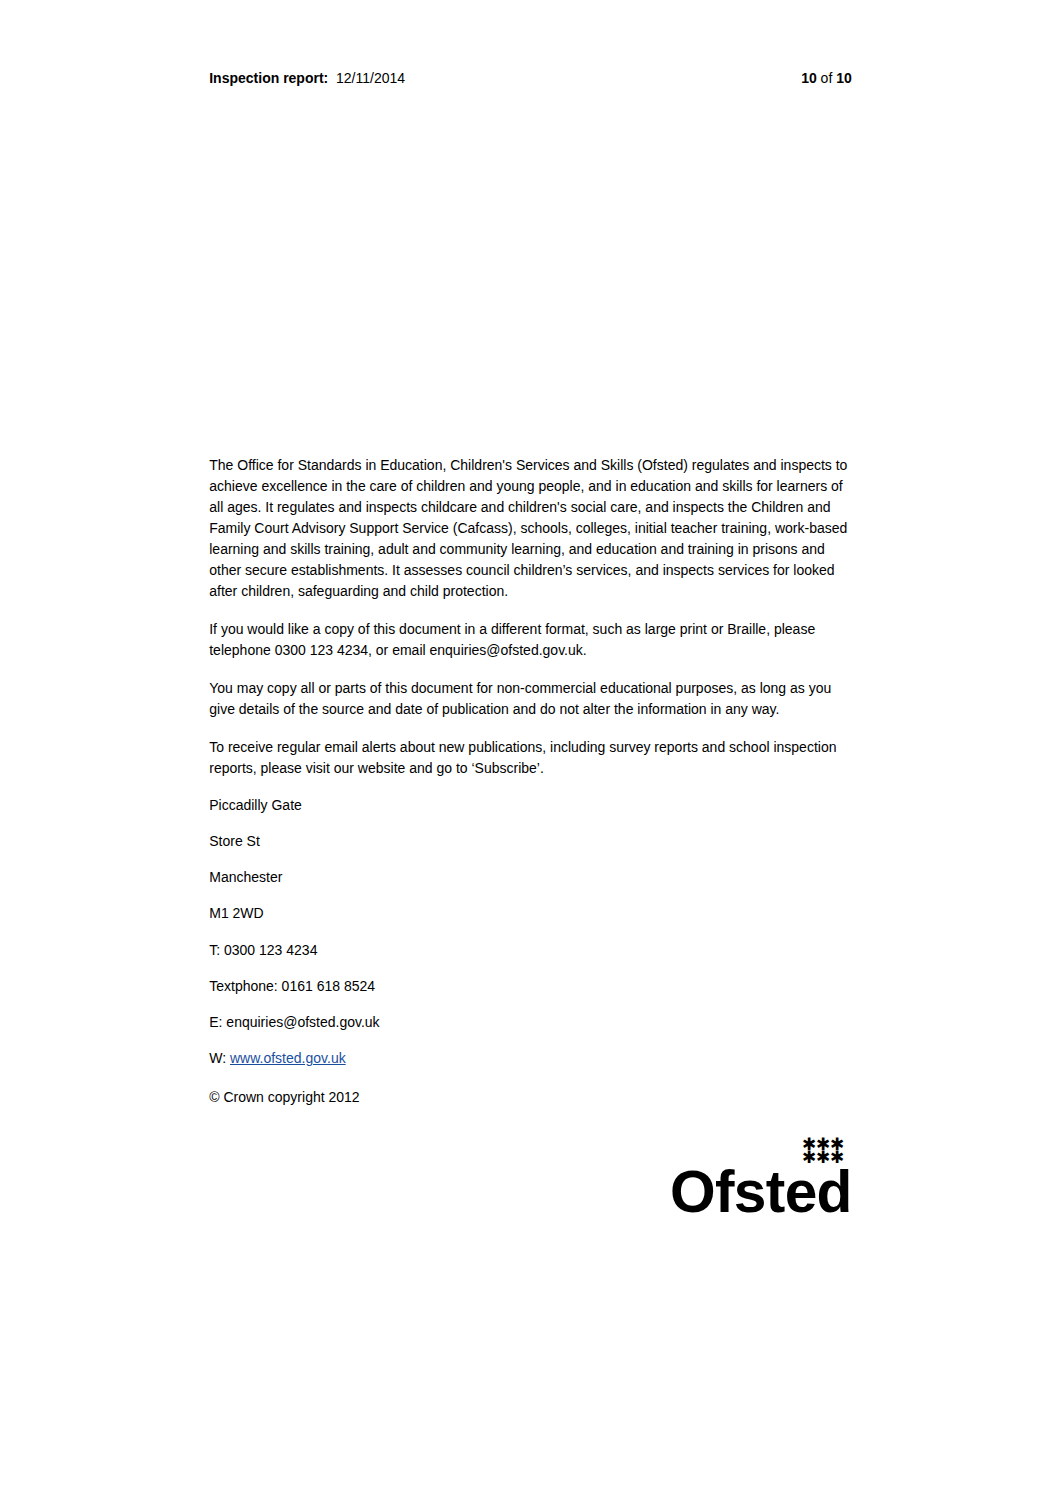Inspection report: 12/11/2014
10 of 10
The Office for Standards in Education, Children's Services and Skills (Ofsted) regulates and inspects to achieve excellence in the care of children and young people, and in education and skills for learners of all ages. It regulates and inspects childcare and children's social care, and inspects the Children and Family Court Advisory Support Service (Cafcass), schools, colleges, initial teacher training, work-based learning and skills training, adult and community learning, and education and training in prisons and other secure establishments. It assesses council children’s services, and inspects services for looked after children, safeguarding and child protection.
If you would like a copy of this document in a different format, such as large print or Braille, please telephone 0300 123 4234, or email enquiries@ofsted.gov.uk.
You may copy all or parts of this document for non-commercial educational purposes, as long as you give details of the source and date of publication and do not alter the information in any way.
To receive regular email alerts about new publications, including survey reports and school inspection reports, please visit our website and go to ‘Subscribe’.
Piccadilly Gate
Store St
Manchester
M1 2WD
T: 0300 123 4234
Textphone: 0161 618 8524
E: enquiries@ofsted.gov.uk
W: www.ofsted.gov.uk
© Crown copyright 2012
✱✱✱ ✱✱✱
Ofsted